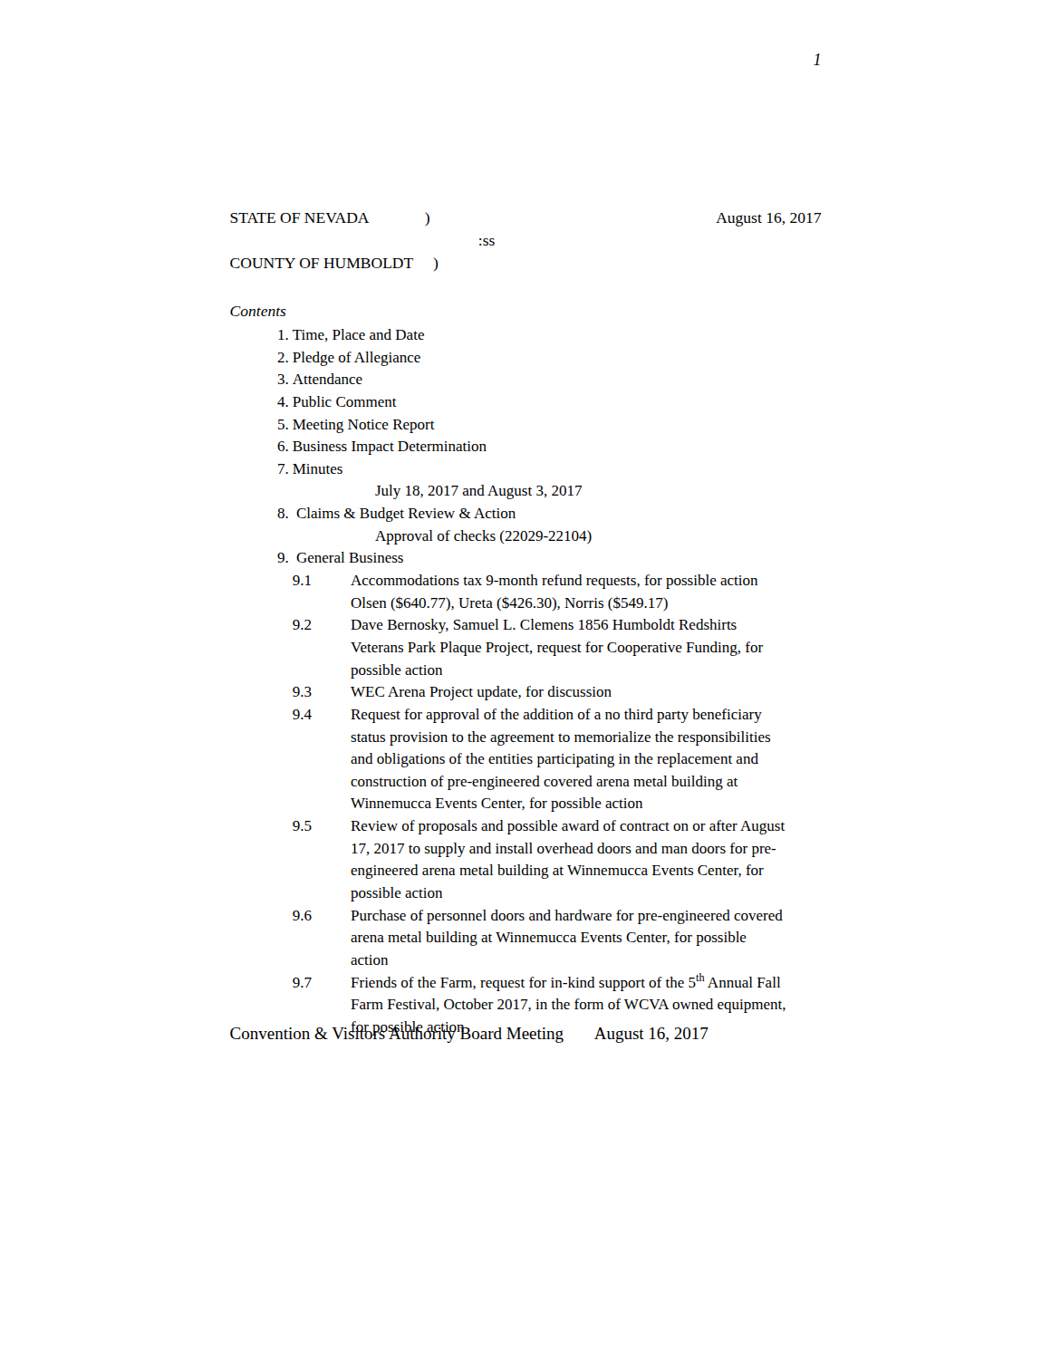1
| STATE OF NEVADA ) | :ss | August 16, 2017 |
| COUNTY OF HUMBOLDT ) | | |
Contents
1. Time, Place and Date
2. Pledge of Allegiance
3. Attendance
4. Public Comment
5. Meeting Notice Report
6. Business Impact Determination
7. Minutes
July 18, 2017 and August 3, 2017
8. Claims & Budget Review & Action
Approval of checks (22029-22104)
9. General Business
9.1 Accommodations tax 9-month refund requests, for possible action
Olsen ($640.77), Ureta ($426.30), Norris ($549.17)
9.2 Dave Bernosky, Samuel L. Clemens 1856 Humboldt Redshirts
Veterans Park Plaque Project, request for Cooperative Funding, for
possible action
9.3 WEC Arena Project update, for discussion
9.4 Request for approval of the addition of a no third party beneficiary
status provision to the agreement to memorialize the responsibilities
and obligations of the entities participating in the replacement and
construction of pre-engineered covered arena metal building at
Winnemucca Events Center, for possible action
9.5 Review of proposals and possible award of contract on or after August
17, 2017 to supply and install overhead doors and man doors for pre-
engineered arena metal building at Winnemucca Events Center, for
possible action
9.6 Purchase of personnel doors and hardware for pre-engineered covered
arena metal building at Winnemucca Events Center, for possible
action
9.7 Friends of the Farm, request for in-kind support of the 5th Annual Fall
Farm Festival, October 2017, in the form of WCVA owned equipment,
for possible action
Convention & Visitors Authority Board Meeting August 16, 2017